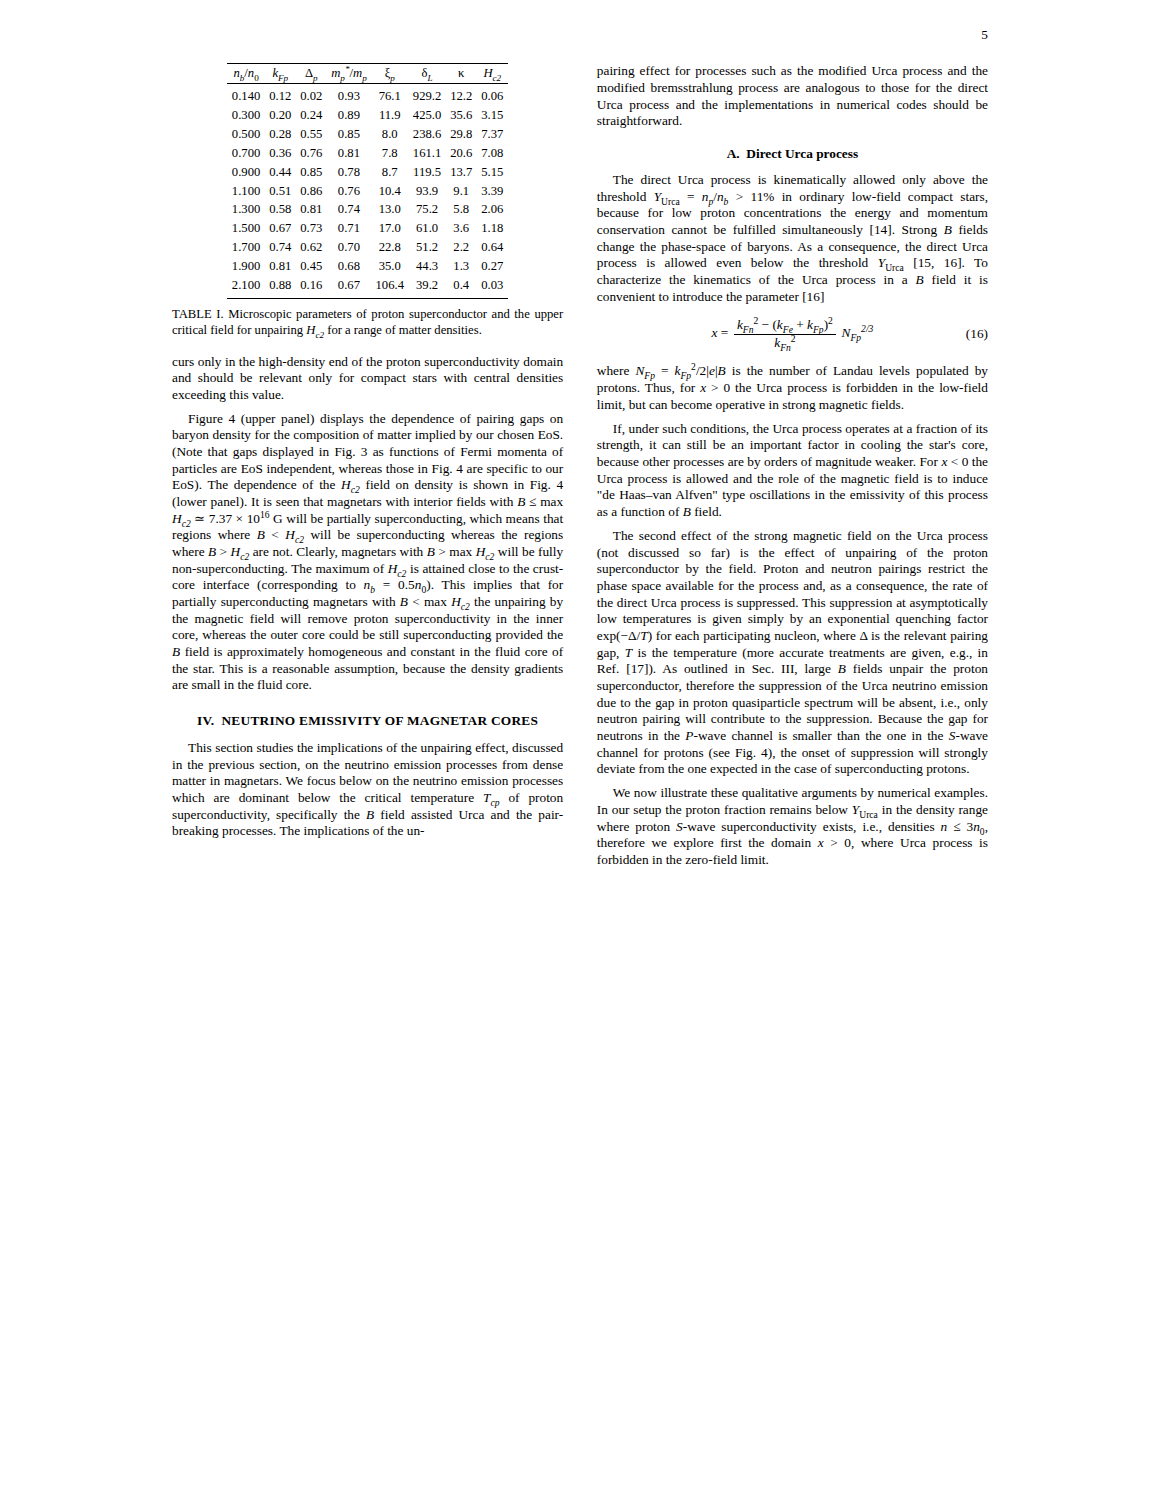5
| n b / n 0 | k Fp | Δ p | m p * / m p | ξ p | δ L | κ | H c2 |
| --- | --- | --- | --- | --- | --- | --- | --- |
| 0.140 | 0.12 | 0.02 | 0.93 | 76.1 | 929.2 | 12.2 | 0.06 |
| 0.300 | 0.20 | 0.24 | 0.89 | 11.9 | 425.0 | 35.6 | 3.15 |
| 0.500 | 0.28 | 0.55 | 0.85 | 8.0 | 238.6 | 29.8 | 7.37 |
| 0.700 | 0.36 | 0.76 | 0.81 | 7.8 | 161.1 | 20.6 | 7.08 |
| 0.900 | 0.44 | 0.85 | 0.78 | 8.7 | 119.5 | 13.7 | 5.15 |
| 1.100 | 0.51 | 0.86 | 0.76 | 10.4 | 93.9 | 9.1 | 3.39 |
| 1.300 | 0.58 | 0.81 | 0.74 | 13.0 | 75.2 | 5.8 | 2.06 |
| 1.500 | 0.67 | 0.73 | 0.71 | 17.0 | 61.0 | 3.6 | 1.18 |
| 1.700 | 0.74 | 0.62 | 0.70 | 22.8 | 51.2 | 2.2 | 0.64 |
| 1.900 | 0.81 | 0.45 | 0.68 | 35.0 | 44.3 | 1.3 | 0.27 |
| 2.100 | 0.88 | 0.16 | 0.67 | 106.4 | 39.2 | 0.4 | 0.03 |
TABLE I. Microscopic parameters of proton superconductor and the upper critical field for unpairing Hc2 for a range of matter densities.
curs only in the high-density end of the proton superconductivity domain and should be relevant only for compact stars with central densities exceeding this value.
Figure 4 (upper panel) displays the dependence of pairing gaps on baryon density for the composition of matter implied by our chosen EoS. (Note that gaps displayed in Fig. 3 as functions of Fermi momenta of particles are EoS independent, whereas those in Fig. 4 are specific to our EoS). The dependence of the Hc2 field on density is shown in Fig. 4 (lower panel). It is seen that magnetars with interior fields with B ≤ max Hc2 ≃ 7.37 × 1016 G will be partially superconducting, which means that regions where B < Hc2 will be superconducting whereas the regions where B > Hc2 are not. Clearly, magnetars with B > max Hc2 will be fully non-superconducting. The maximum of Hc2 is attained close to the crust-core interface (corresponding to nb = 0.5n0). This implies that for partially superconducting magnetars with B < max Hc2 the unpairing by the magnetic field will remove proton superconductivity in the inner core, whereas the outer core could be still superconducting provided the B field is approximately homogeneous and constant in the fluid core of the star. This is a reasonable assumption, because the density gradients are small in the fluid core.
IV. Neutrino emissivity of magnetar cores
This section studies the implications of the unpairing effect, discussed in the previous section, on the neutrino emission processes from dense matter in magnetars. We focus below on the neutrino emission processes which are dominant below the critical temperature Tcp of proton superconductivity, specifically the B field assisted Urca and the pair-breaking processes. The implications of the un-
pairing effect for processes such as the modified Urca process and the modified bremsstrahlung process are analogous to those for the direct Urca process and the implementations in numerical codes should be straightforward.
A. Direct Urca process
The direct Urca process is kinematically allowed only above the threshold YUrca = np/nb > 11% in ordinary low-field compact stars, because for low proton concentrations the energy and momentum conservation cannot be fulfilled simultaneously [14]. Strong B fields change the phase-space of baryons. As a consequence, the direct Urca process is allowed even below the threshold YUrca [15, 16]. To characterize the kinematics of the Urca process in a B field it is convenient to introduce the parameter [16]
x = kFn2 − (kFe + kFp)2 kFn2 NFp2/3 (16)
where NFp = kFp2/2|e|B is the number of Landau levels populated by protons. Thus, for x > 0 the Urca process is forbidden in the low-field limit, but can become operative in strong magnetic fields.
If, under such conditions, the Urca process operates at a fraction of its strength, it can still be an important factor in cooling the star's core, because other processes are by orders of magnitude weaker. For x < 0 the Urca process is allowed and the role of the magnetic field is to induce "de Haas–van Alfven" type oscillations in the emissivity of this process as a function of B field.
The second effect of the strong magnetic field on the Urca process (not discussed so far) is the effect of unpairing of the proton superconductor by the field. Proton and neutron pairings restrict the phase space available for the process and, as a consequence, the rate of the direct Urca process is suppressed. This suppression at asymptotically low temperatures is given simply by an exponential quenching factor exp(−Δ/T) for each participating nucleon, where Δ is the relevant pairing gap, T is the temperature (more accurate treatments are given, e.g., in Ref. [17]). As outlined in Sec. III, large B fields unpair the proton superconductor, therefore the suppression of the Urca neutrino emission due to the gap in proton quasiparticle spectrum will be absent, i.e., only neutron pairing will contribute to the suppression. Because the gap for neutrons in the P-wave channel is smaller than the one in the S-wave channel for protons (see Fig. 4), the onset of suppression will strongly deviate from the one expected in the case of superconducting protons.
We now illustrate these qualitative arguments by numerical examples. In our setup the proton fraction remains below YUrca in the density range where proton S-wave superconductivity exists, i.e., densities n ≤ 3n0, therefore we explore first the domain x > 0, where Urca process is forbidden in the zero-field limit.